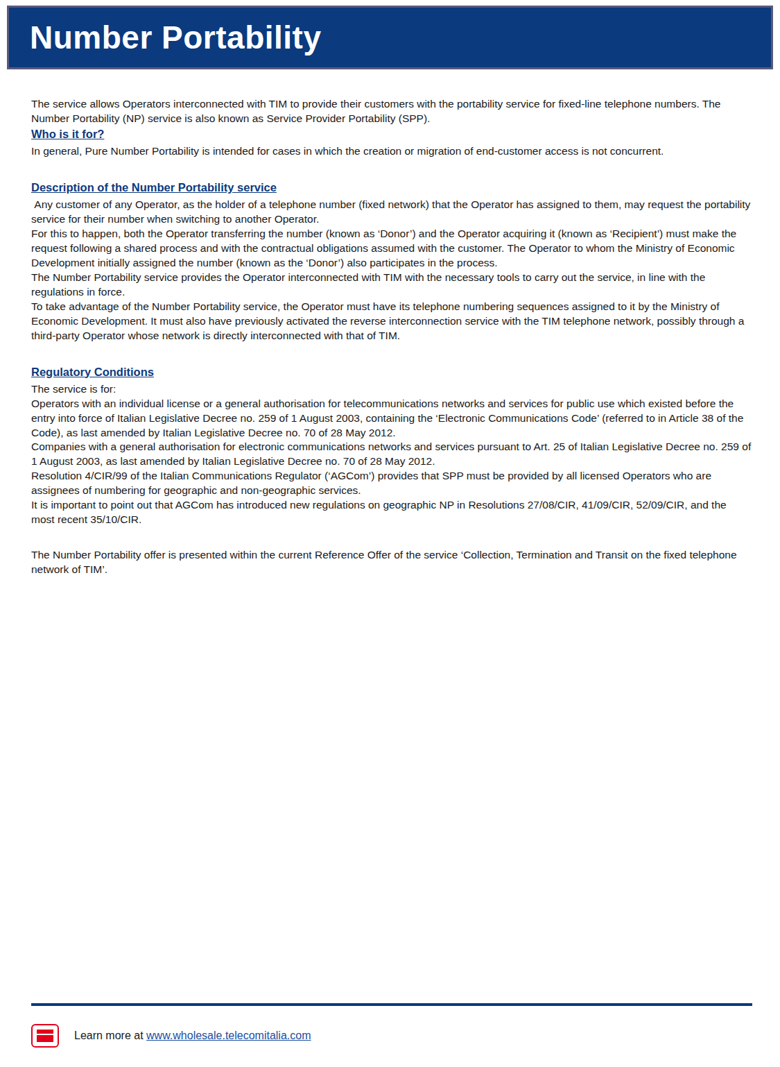Number Portability
The service allows Operators interconnected with TIM to provide their customers with the portability service for fixed-line telephone numbers. The Number Portability (NP) service is also known as Service Provider Portability (SPP).
Who is it for?
In general, Pure Number Portability is intended for cases in which the creation or migration of end-customer access is not concurrent.
Description of the Number Portability service
Any customer of any Operator, as the holder of a telephone number (fixed network) that the Operator has assigned to them, may request the portability service for their number when switching to another Operator.
For this to happen, both the Operator transferring the number (known as ‘Donor’) and the Operator acquiring it (known as ‘Recipient’) must make the request following a shared process and with the contractual obligations assumed with the customer. The Operator to whom the Ministry of Economic Development initially assigned the number (known as the ‘Donor’) also participates in the process.
The Number Portability service provides the Operator interconnected with TIM with the necessary tools to carry out the service, in line with the regulations in force.
To take advantage of the Number Portability service, the Operator must have its telephone numbering sequences assigned to it by the Ministry of Economic Development. It must also have previously activated the reverse interconnection service with the TIM telephone network, possibly through a third-party Operator whose network is directly interconnected with that of TIM.
Regulatory Conditions
The service is for:
Operators with an individual license or a general authorisation for telecommunications networks and services for public use which existed before the entry into force of Italian Legislative Decree no. 259 of 1 August 2003, containing the ‘Electronic Communications Code’ (referred to in Article 38 of the Code), as last amended by Italian Legislative Decree no. 70 of 28 May 2012.
Companies with a general authorisation for electronic communications networks and services pursuant to Art. 25 of Italian Legislative Decree no. 259 of 1 August 2003, as last amended by Italian Legislative Decree no. 70 of 28 May 2012.
Resolution 4/CIR/99 of the Italian Communications Regulator (‘AGCom’) provides that SPP must be provided by all licensed Operators who are assignees of numbering for geographic and non-geographic services.
It is important to point out that AGCom has introduced new regulations on geographic NP in Resolutions 27/08/CIR, 41/09/CIR, 52/09/CIR, and the most recent 35/10/CIR.
The Number Portability offer is presented within the current Reference Offer of the service ‘Collection, Termination and Transit on the fixed telephone network of TIM’.
Learn more at www.wholesale.telecomitalia.com